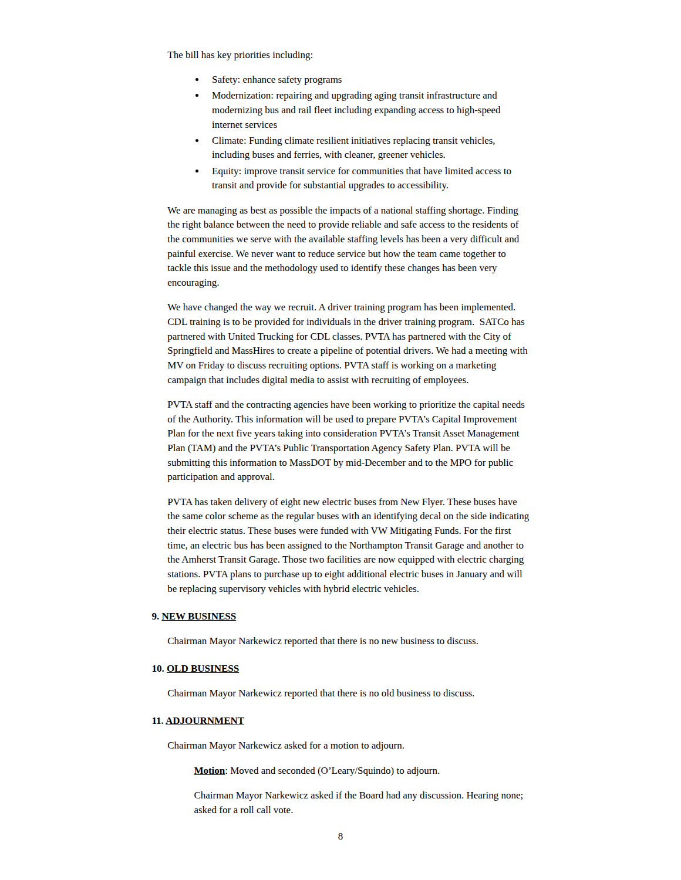The bill has key priorities including:
Safety: enhance safety programs
Modernization: repairing and upgrading aging transit infrastructure and modernizing bus and rail fleet including expanding access to high-speed internet services
Climate: Funding climate resilient initiatives replacing transit vehicles, including buses and ferries, with cleaner, greener vehicles.
Equity: improve transit service for communities that have limited access to transit and provide for substantial upgrades to accessibility.
We are managing as best as possible the impacts of a national staffing shortage. Finding the right balance between the need to provide reliable and safe access to the residents of the communities we serve with the available staffing levels has been a very difficult and painful exercise. We never want to reduce service but how the team came together to tackle this issue and the methodology used to identify these changes has been very encouraging.
We have changed the way we recruit. A driver training program has been implemented. CDL training is to be provided for individuals in the driver training program. SATCo has partnered with United Trucking for CDL classes. PVTA has partnered with the City of Springfield and MassHires to create a pipeline of potential drivers. We had a meeting with MV on Friday to discuss recruiting options. PVTA staff is working on a marketing campaign that includes digital media to assist with recruiting of employees.
PVTA staff and the contracting agencies have been working to prioritize the capital needs of the Authority. This information will be used to prepare PVTA’s Capital Improvement Plan for the next five years taking into consideration PVTA’s Transit Asset Management Plan (TAM) and the PVTA’s Public Transportation Agency Safety Plan. PVTA will be submitting this information to MassDOT by mid-December and to the MPO for public participation and approval.
PVTA has taken delivery of eight new electric buses from New Flyer. These buses have the same color scheme as the regular buses with an identifying decal on the side indicating their electric status. These buses were funded with VW Mitigating Funds. For the first time, an electric bus has been assigned to the Northampton Transit Garage and another to the Amherst Transit Garage. Those two facilities are now equipped with electric charging stations. PVTA plans to purchase up to eight additional electric buses in January and will be replacing supervisory vehicles with hybrid electric vehicles.
9. NEW BUSINESS
Chairman Mayor Narkewicz reported that there is no new business to discuss.
10. OLD BUSINESS
Chairman Mayor Narkewicz reported that there is no old business to discuss.
11. ADJOURNMENT
Chairman Mayor Narkewicz asked for a motion to adjourn.
Motion: Moved and seconded (O’Leary/Squindo) to adjourn.
Chairman Mayor Narkewicz asked if the Board had any discussion. Hearing none; asked for a roll call vote.
8